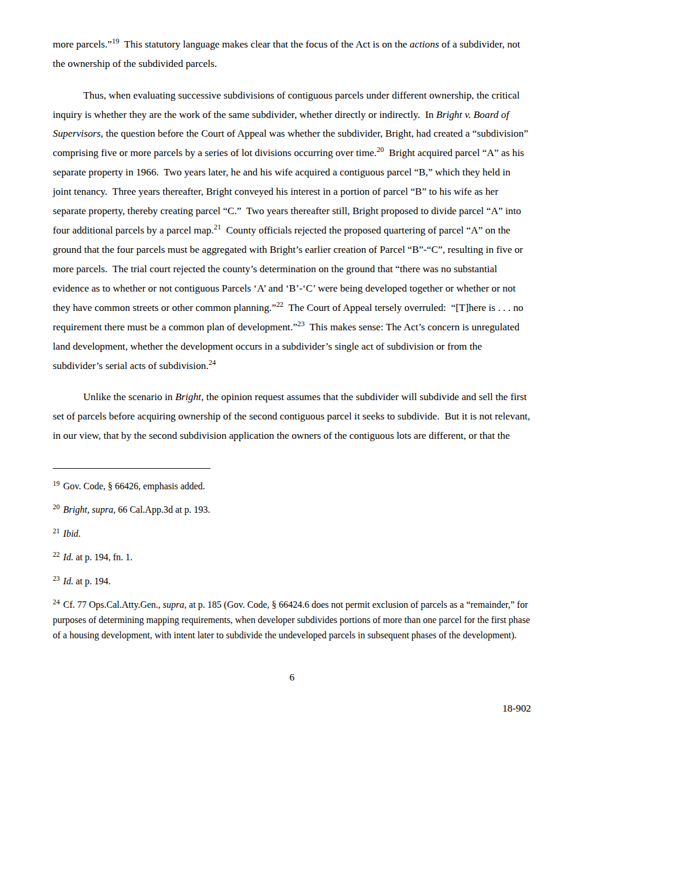more parcels.”19 This statutory language makes clear that the focus of the Act is on the actions of a subdivider, not the ownership of the subdivided parcels.
Thus, when evaluating successive subdivisions of contiguous parcels under different ownership, the critical inquiry is whether they are the work of the same subdivider, whether directly or indirectly. In Bright v. Board of Supervisors, the question before the Court of Appeal was whether the subdivider, Bright, had created a “subdivision” comprising five or more parcels by a series of lot divisions occurring over time.20 Bright acquired parcel “A” as his separate property in 1966. Two years later, he and his wife acquired a contiguous parcel “B,” which they held in joint tenancy. Three years thereafter, Bright conveyed his interest in a portion of parcel “B” to his wife as her separate property, thereby creating parcel “C.” Two years thereafter still, Bright proposed to divide parcel “A” into four additional parcels by a parcel map.21 County officials rejected the proposed quartering of parcel “A” on the ground that the four parcels must be aggregated with Bright’s earlier creation of Parcel “B”-“C”, resulting in five or more parcels. The trial court rejected the county’s determination on the ground that “there was no substantial evidence as to whether or not contiguous Parcels ‘A’ and ‘B’-‘C’ were being developed together or whether or not they have common streets or other common planning.”22 The Court of Appeal tersely overruled: “[T]here is . . . no requirement there must be a common plan of development.”23 This makes sense: The Act’s concern is unregulated land development, whether the development occurs in a subdivider’s single act of subdivision or from the subdivider’s serial acts of subdivision.24
Unlike the scenario in Bright, the opinion request assumes that the subdivider will subdivide and sell the first set of parcels before acquiring ownership of the second contiguous parcel it seeks to subdivide. But it is not relevant, in our view, that by the second subdivision application the owners of the contiguous lots are different, or that the
19 Gov. Code, § 66426, emphasis added.
20 Bright, supra, 66 Cal.App.3d at p. 193.
21 Ibid.
22 Id. at p. 194, fn. 1.
23 Id. at p. 194.
24 Cf. 77 Ops.Cal.Atty.Gen., supra, at p. 185 (Gov. Code, § 66424.6 does not permit exclusion of parcels as a “remainder,” for purposes of determining mapping requirements, when developer subdivides portions of more than one parcel for the first phase of a housing development, with intent later to subdivide the undeveloped parcels in subsequent phases of the development).
6
18-902